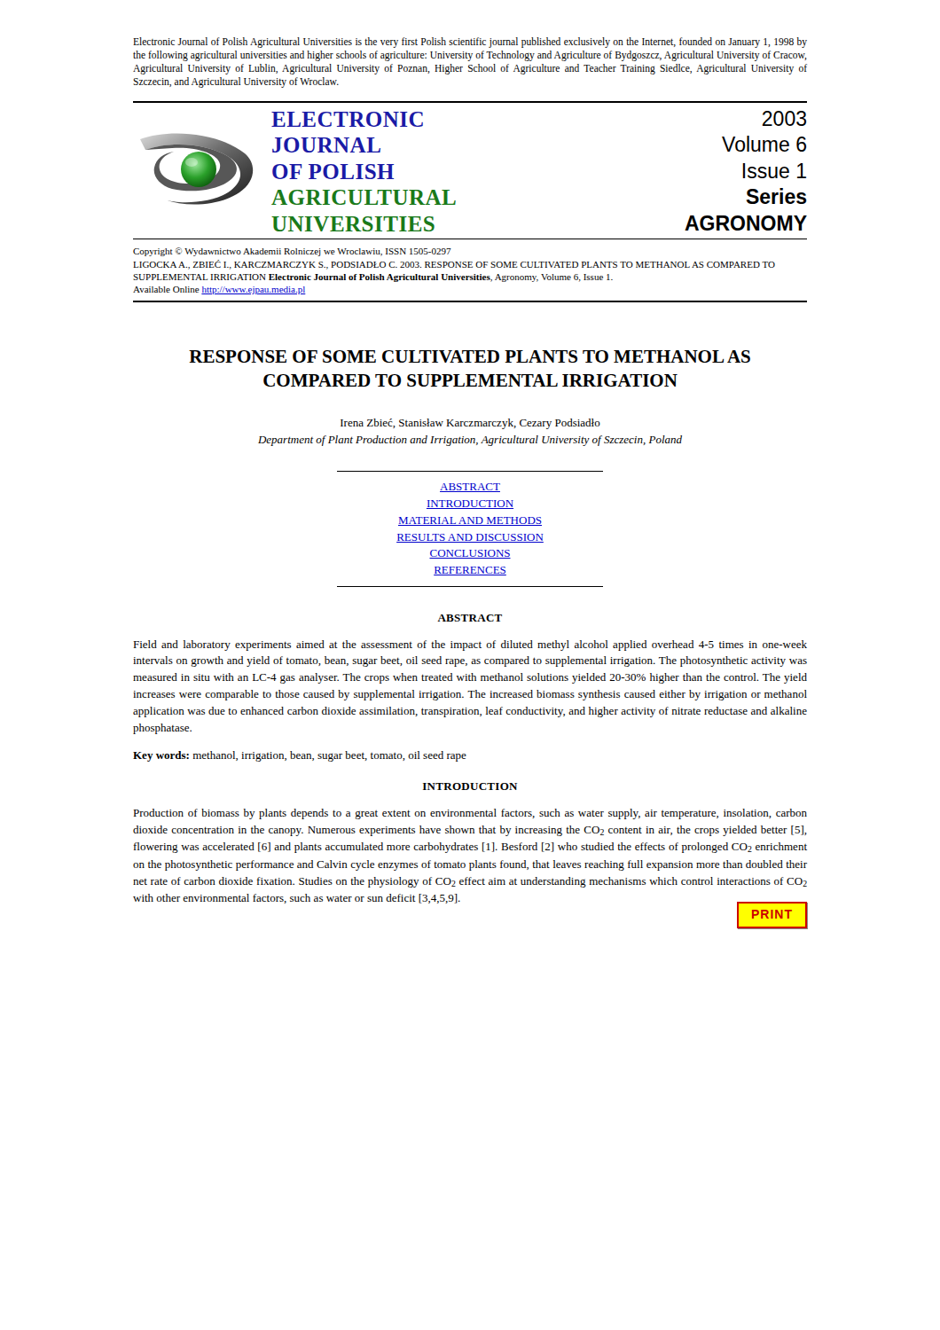Electronic Journal of Polish Agricultural Universities is the very first Polish scientific journal published exclusively on the Internet, founded on January 1, 1998 by the following agricultural universities and higher schools of agriculture: University of Technology and Agriculture of Bydgoszcz, Agricultural University of Cracow, Agricultural University of Lublin, Agricultural University of Poznan, Higher School of Agriculture and Teacher Training Siedlce, Agricultural University of Szczecin, and Agricultural University of Wroclaw.
ELECTRONIC
JOURNAL
OF POLISH
AGRICULTURAL
UNIVERSITIES
2003
Volume 6
Issue 1
Series
AGRONOMY
Copyright © Wydawnictwo Akademii Rolniczej we Wroclawiu, ISSN 1505-0297
LIGOCKA A., ZBIEĆ I., KARCZMARCZYK S., PODSIADŁO C. 2003. RESPONSE OF SOME CULTIVATED PLANTS TO METHANOL AS COMPARED TO SUPPLEMENTAL IRRIGATION Electronic Journal of Polish Agricultural Universities, Agronomy, Volume 6, Issue 1.
Available Online http://www.ejpau.media.pl
Response of Some Cultivated Plants to Methanol as Compared to Supplemental Irrigation
Irena Zbieć, Stanisław Karczmarczyk, Cezary Podsiadło
Department of Plant Production and Irrigation, Agricultural University of Szczecin, Poland
ABSTRACT INTRODUCTION MATERIAL AND METHODS RESULTS AND DISCUSSION CONCLUSIONS REFERENCES
ABSTRACT
Field and laboratory experiments aimed at the assessment of the impact of diluted methyl alcohol applied overhead 4-5 times in one-week intervals on growth and yield of tomato, bean, sugar beet, oil seed rape, as compared to supplemental irrigation. The photosynthetic activity was measured in situ with an LC-4 gas analyser. The crops when treated with methanol solutions yielded 20-30% higher than the control. The yield increases were comparable to those caused by supplemental irrigation. The increased biomass synthesis caused either by irrigation or methanol application was due to enhanced carbon dioxide assimilation, transpiration, leaf conductivity, and higher activity of nitrate reductase and alkaline phosphatase.
Key words: methanol, irrigation, bean, sugar beet, tomato, oil seed rape
INTRODUCTION
Production of biomass by plants depends to a great extent on environmental factors, such as water supply, air temperature, insolation, carbon dioxide concentration in the canopy. Numerous experiments have shown that by increasing the CO2 content in air, the crops yielded better [5], flowering was accelerated [6] and plants accumulated more carbohydrates [1]. Besford [2] who studied the effects of prolonged CO2 enrichment on the photosynthetic performance and Calvin cycle enzymes of tomato plants found, that leaves reaching full expansion more than doubled their net rate of carbon dioxide fixation. Studies on the physiology of CO2 effect aim at understanding mechanisms which control interactions of CO2 with other environmental factors, such as water or sun deficit [3,4,5,9].
PRINT